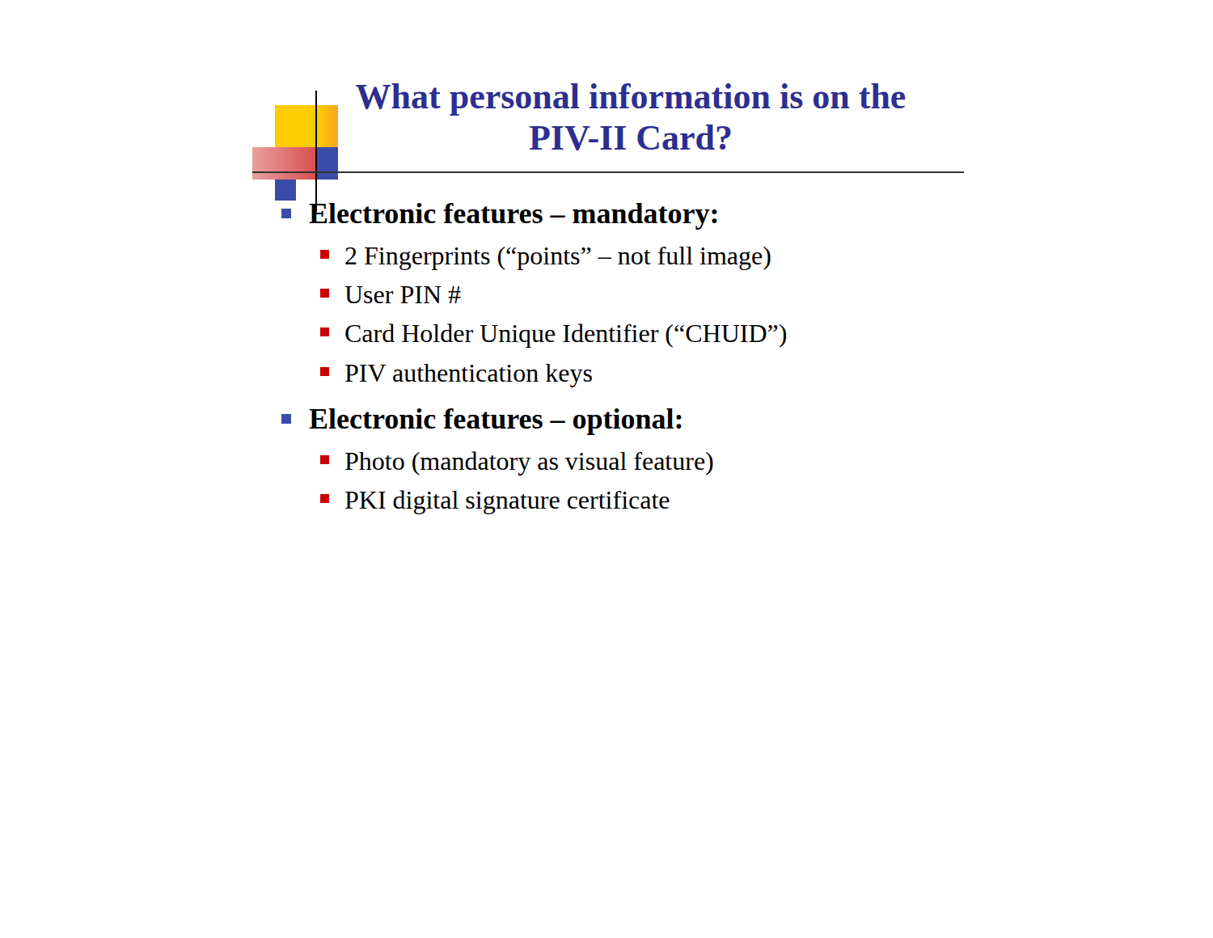What personal information is on the PIV-II Card?
Electronic features – mandatory:
2 Fingerprints (“points” – not full image)
User PIN #
Card Holder Unique Identifier (“CHUID”)
PIV authentication keys
Electronic features – optional:
Photo (mandatory as visual feature)
PKI digital signature certificate